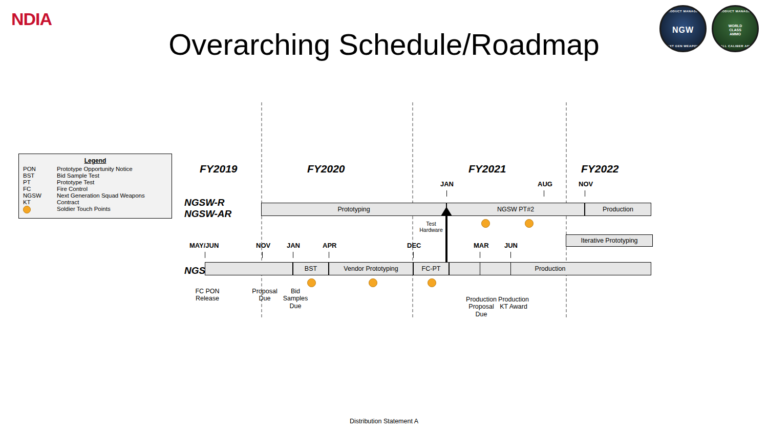NDIA
Overarching Schedule/Roadmap
PRODUCT MANAGER
NGW
NEXT GEN WEAPONS
PRODUCT MANAGER
WORLD
CLASS
AMMO
SMALL CALIBER AMMO
Legend
| PON | Prototype Opportunity Notice |
| BST | Bid Sample Test |
| PT | Prototype Test |
| FC | Fire Control |
| NGSW | Next Generation Squad Weapons |
| KT | Contract |
| | Soldier Touch Points |
FY2019
FY2020
FY2021
FY2022
NGSW-R
NGSW-AR
JAN
AUG
NOV
Prototyping
NGSW PT#2
Production
Iterative Prototyping
NGSW-FC
MAY/JUN
NOV
JAN
APR
DEC
MAR
JUN
BST
Vendor Prototyping
FC-PT
Production
FC PON
Release
Proposal
Due
Bid
Samples
Due
Production
Proposal
Due
Production
KT Award
Test
Hardware
Distribution Statement A